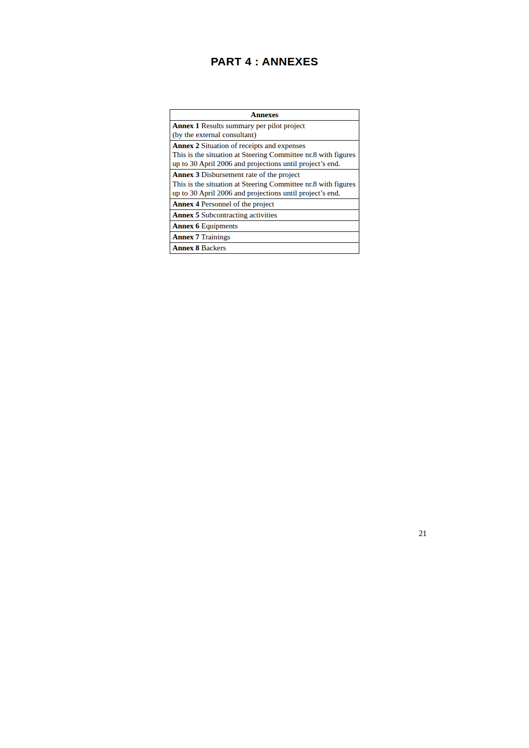PART 4 : ANNEXES
| Annexes |
| --- |
| Annex 1 Results summary per pilot project (by the external consultant) |
| Annex 2 Situation of receipts and expenses This is the situation at Steering Committee nr.8 with figures up to 30 April 2006 and projections until project’s end. |
| Annex 3 Disbursement rate of the project This is the situation at Steering Committee nr.8 with figures up to 30 April 2006 and projections until project’s end. |
| Annex 4 Personnel of the project |
| Annex 5 Subcontracting activities |
| Annex 6 Equipments |
| Annex 7 Trainings |
| Annex 8 Backers |
21